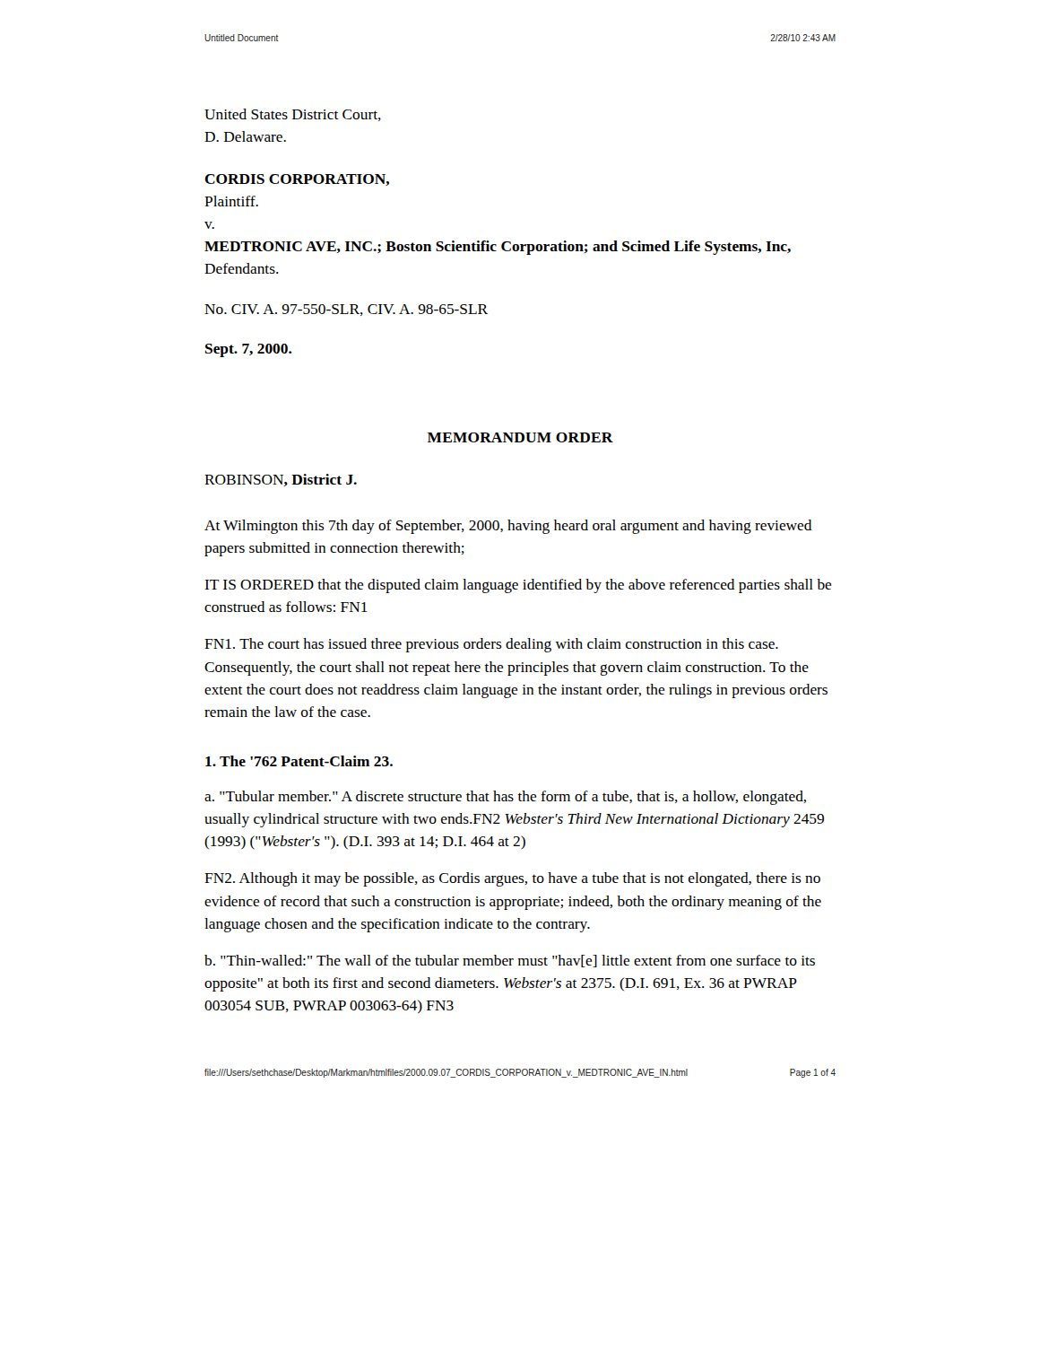Untitled Document 2/28/10 2:43 AM
United States District Court,
D. Delaware.
CORDIS CORPORATION,
Plaintiff.
v.
MEDTRONIC AVE, INC.; Boston Scientific Corporation; and Scimed Life Systems, Inc,
Defendants.
No. CIV. A. 97-550-SLR, CIV. A. 98-65-SLR
Sept. 7, 2000.
MEMORANDUM ORDER
ROBINSON, District J.
At Wilmington this 7th day of September, 2000, having heard oral argument and having reviewed papers submitted in connection therewith;
IT IS ORDERED that the disputed claim language identified by the above referenced parties shall be construed as follows: FN1
FN1. The court has issued three previous orders dealing with claim construction in this case. Consequently, the court shall not repeat here the principles that govern claim construction. To the extent the court does not readdress claim language in the instant order, the rulings in previous orders remain the law of the case.
1. The '762 Patent-Claim 23.
a. "Tubular member." A discrete structure that has the form of a tube, that is, a hollow, elongated, usually cylindrical structure with two ends.FN2 Webster's Third New International Dictionary 2459 (1993) ("Webster's "). (D.I. 393 at 14; D.I. 464 at 2)
FN2. Although it may be possible, as Cordis argues, to have a tube that is not elongated, there is no evidence of record that such a construction is appropriate; indeed, both the ordinary meaning of the language chosen and the specification indicate to the contrary.
b. "Thin-walled:" The wall of the tubular member must "hav[e] little extent from one surface to its opposite" at both its first and second diameters. Webster's at 2375. (D.I. 691, Ex. 36 at PWRAP 003054 SUB, PWRAP 003063-64) FN3
file:///Users/sethchase/Desktop/Markman/htmlfiles/2000.09.07_CORDIS_CORPORATION_v._MEDTRONIC_AVE_IN.html Page 1 of 4